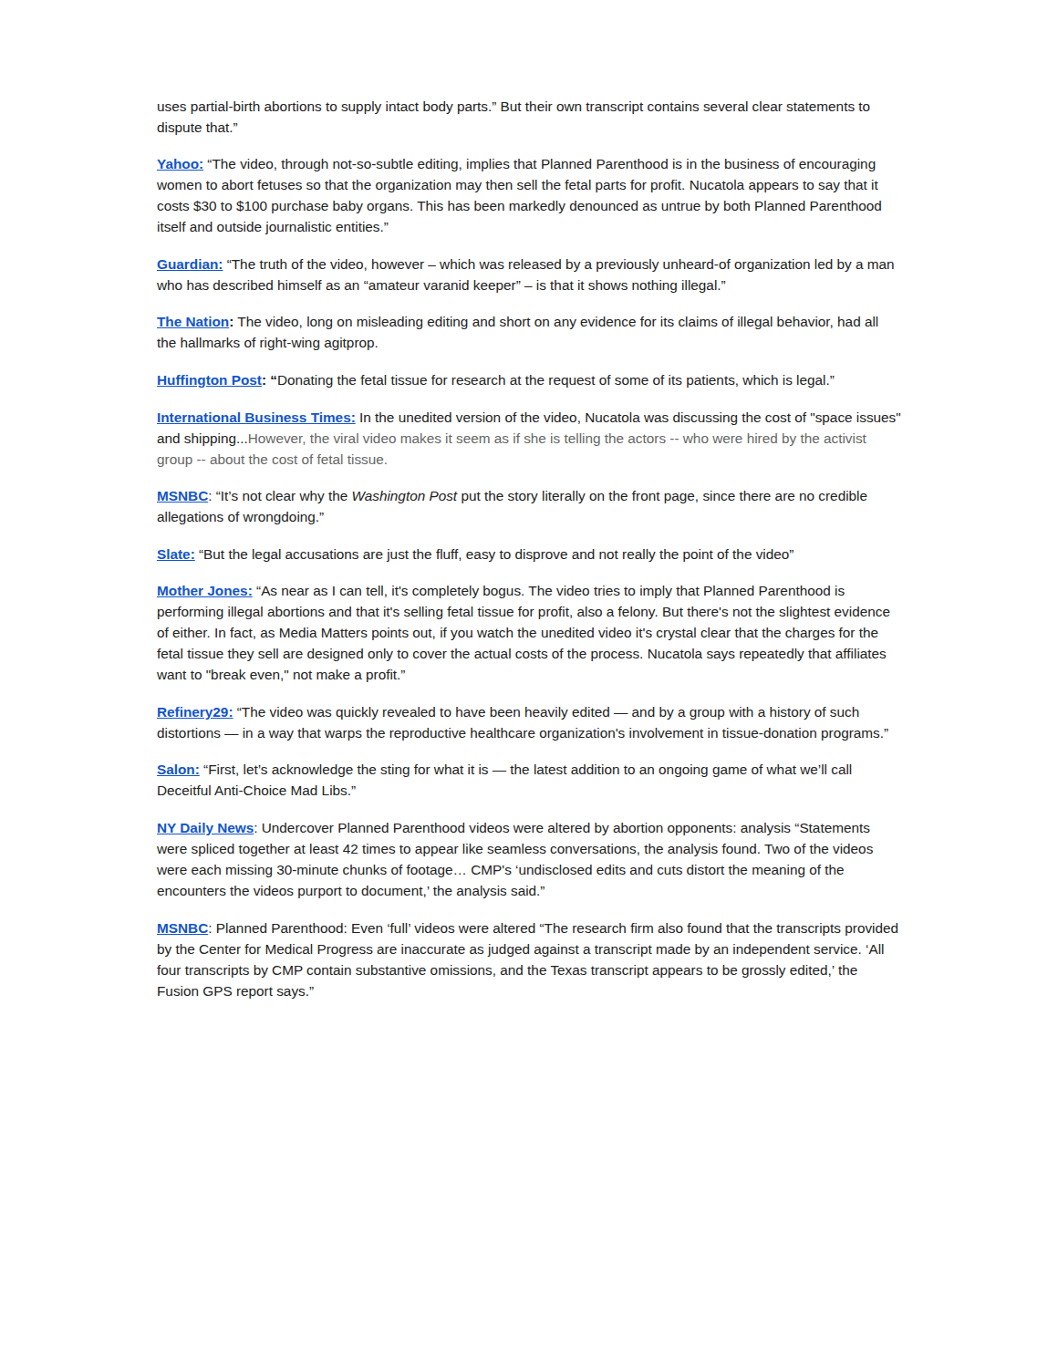uses partial-birth abortions to supply intact body parts.” But their own transcript contains several clear statements to dispute that.”
Yahoo: “The video, through not-so-subtle editing, implies that Planned Parenthood is in the business of encouraging women to abort fetuses so that the organization may then sell the fetal parts for profit. Nucatola appears to say that it costs $30 to $100 purchase baby organs. This has been markedly denounced as untrue by both Planned Parenthood itself and outside journalistic entities.”
Guardian: “The truth of the video, however – which was released by a previously unheard-of organization led by a man who has described himself as an “amateur varanid keeper” – is that it shows nothing illegal.”
The Nation: The video, long on misleading editing and short on any evidence for its claims of illegal behavior, had all the hallmarks of right-wing agitprop.
Huffington Post: “Donating the fetal tissue for research at the request of some of its patients, which is legal.”
International Business Times: In the unedited version of the video, Nucatola was discussing the cost of "space issues" and shipping...However, the viral video makes it seem as if she is telling the actors -- who were hired by the activist group -- about the cost of fetal tissue.
MSNBC: “It’s not clear why the Washington Post put the story literally on the front page, since there are no credible allegations of wrongdoing.”
Slate: “But the legal accusations are just the fluff, easy to disprove and not really the point of the video”
Mother Jones: “As near as I can tell, it's completely bogus. The video tries to imply that Planned Parenthood is performing illegal abortions and that it's selling fetal tissue for profit, also a felony. But there's not the slightest evidence of either. In fact, as Media Matters points out, if you watch the unedited video it's crystal clear that the charges for the fetal tissue they sell are designed only to cover the actual costs of the process. Nucatola says repeatedly that affiliates want to "break even," not make a profit.”
Refinery29: “The video was quickly revealed to have been heavily edited — and by a group with a history of such distortions — in a way that warps the reproductive healthcare organization's involvement in tissue-donation programs.”
Salon: “First, let’s acknowledge the sting for what it is — the latest addition to an ongoing game of what we’ll call Deceitful Anti-Choice Mad Libs.”
NY Daily News: Undercover Planned Parenthood videos were altered by abortion opponents: analysis “Statements were spliced together at least 42 times to appear like seamless conversations, the analysis found. Two of the videos were each missing 30-minute chunks of footage… CMP's ‘undisclosed edits and cuts distort the meaning of the encounters the videos purport to document,’ the analysis said.”
MSNBC: Planned Parenthood: Even ‘full’ videos were altered “The research firm also found that the transcripts provided by the Center for Medical Progress are inaccurate as judged against a transcript made by an independent service. ‘All four transcripts by CMP contain substantive omissions, and the Texas transcript appears to be grossly edited,’ the Fusion GPS report says.”